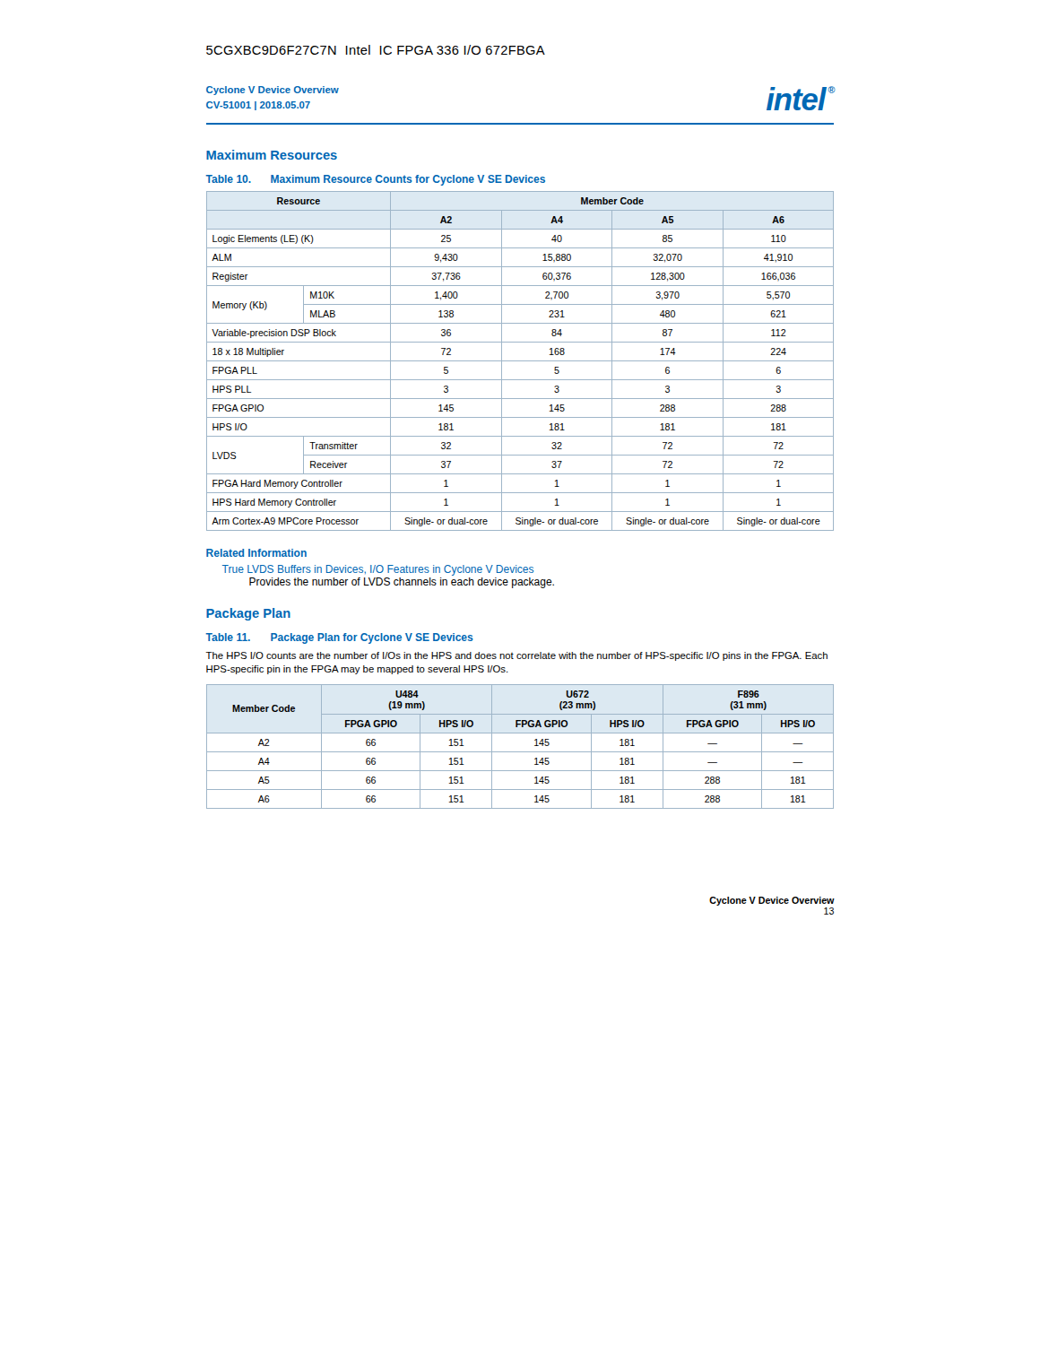5CGXBC9D6F27C7N Intel IC FPGA 336 I/O 672FBGA
Cyclone V Device Overview
CV-51001 | 2018.05.07
intel®
Maximum Resources
Table 10. Maximum Resource Counts for Cyclone V SE Devices
| Resource | Member Code |
| --- | --- |
| | A2 | A4 | A5 | A6 |
| Logic Elements (LE) (K) | 25 | 40 | 85 | 110 |
| ALM | 9,430 | 15,880 | 32,070 | 41,910 |
| Register | 37,736 | 60,376 | 128,300 | 166,036 |
| Memory (Kb) | M10K | 1,400 | 2,700 | 3,970 | 5,570 |
| MLAB | 138 | 231 | 480 | 621 |
| Variable-precision DSP Block | 36 | 84 | 87 | 112 |
| 18 x 18 Multiplier | 72 | 168 | 174 | 224 |
| FPGA PLL | 5 | 5 | 6 | 6 |
| HPS PLL | 3 | 3 | 3 | 3 |
| FPGA GPIO | 145 | 145 | 288 | 288 |
| HPS I/O | 181 | 181 | 181 | 181 |
| LVDS | Transmitter | 32 | 32 | 72 | 72 |
| Receiver | 37 | 37 | 72 | 72 |
| FPGA Hard Memory Controller | 1 | 1 | 1 | 1 |
| HPS Hard Memory Controller | 1 | 1 | 1 | 1 |
| Arm Cortex-A9 MPCore Processor | Single- or dual-core | Single- or dual-core | Single- or dual-core | Single- or dual-core |
Related Information
True LVDS Buffers in Devices, I/O Features in Cyclone V Devices
Provides the number of LVDS channels in each device package.
Package Plan
Table 11. Package Plan for Cyclone V SE Devices
The HPS I/O counts are the number of I/Os in the HPS and does not correlate with the number of HPS-specific I/O pins in the FPGA. Each HPS-specific pin in the FPGA may be mapped to several HPS I/Os.
| Member Code | U484 (19 mm) | U672 (23 mm) | F896 (31 mm) |
| --- | --- | --- | --- |
| FPGA GPIO | HPS I/O | FPGA GPIO | HPS I/O | FPGA GPIO | HPS I/O |
| A2 | 66 | 151 | 145 | 181 | — | — |
| A4 | 66 | 151 | 145 | 181 | — | — |
| A5 | 66 | 151 | 145 | 181 | 288 | 181 |
| A6 | 66 | 151 | 145 | 181 | 288 | 181 |
Cyclone V Device Overview
13